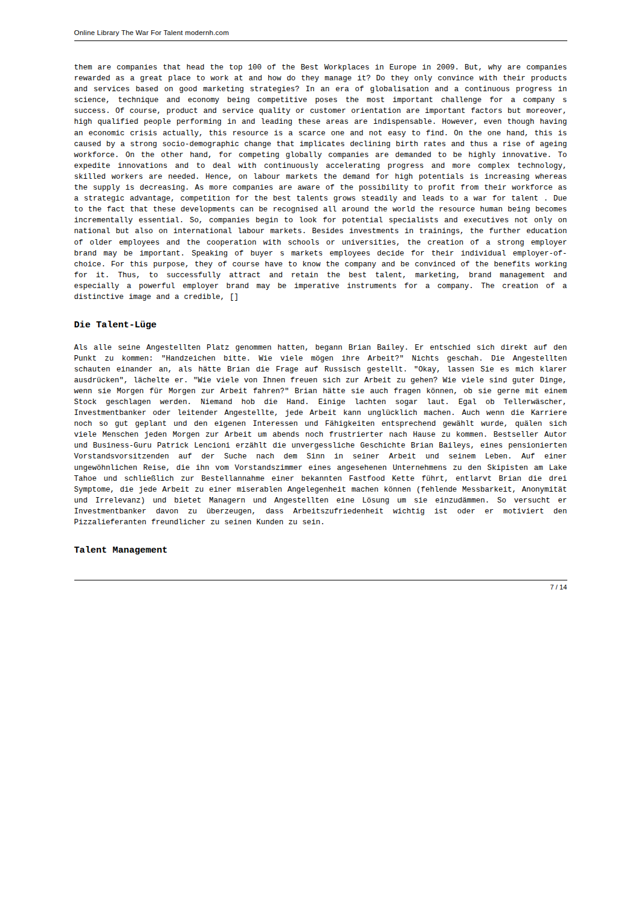Online Library The War For Talent modernh.com
them are companies that head the top 100 of the Best Workplaces in Europe in 2009. But, why are companies rewarded as a great place to work at and how do they manage it? Do they only convince with their products and services based on good marketing strategies? In an era of globalisation and a continuous progress in science, technique and economy being competitive poses the most important challenge for a company s success. Of course, product and service quality or customer orientation are important factors but moreover, high qualified people performing in and leading these areas are indispensable. However, even though having an economic crisis actually, this resource is a scarce one and not easy to find. On the one hand, this is caused by a strong socio-demographic change that implicates declining birth rates and thus a rise of ageing workforce. On the other hand, for competing globally companies are demanded to be highly innovative. To expedite innovations and to deal with continuously accelerating progress and more complex technology, skilled workers are needed. Hence, on labour markets the demand for high potentials is increasing whereas the supply is decreasing. As more companies are aware of the possibility to profit from their workforce as a strategic advantage, competition for the best talents grows steadily and leads to a war for talent . Due to the fact that these developments can be recognised all around the world the resource human being becomes incrementally essential. So, companies begin to look for potential specialists and executives not only on national but also on international labour markets. Besides investments in trainings, the further education of older employees and the cooperation with schools or universities, the creation of a strong employer brand may be important. Speaking of buyer s markets employees decide for their individual employer-of- choice. For this purpose, they of course have to know the company and be convinced of the benefits working for it. Thus, to successfully attract and retain the best talent, marketing, brand management and especially a powerful employer brand may be imperative instruments for a company. The creation of a distinctive image and a credible, []
Die Talent-Lüge
Als alle seine Angestellten Platz genommen hatten, begann Brian Bailey. Er entschied sich direkt auf den Punkt zu kommen: "Handzeichen bitte. Wie viele mögen ihre Arbeit?" Nichts geschah. Die Angestellten schauten einander an, als hätte Brian die Frage auf Russisch gestellt. "Okay, lassen Sie es mich klarer ausdrücken", lächelte er. "Wie viele von Ihnen freuen sich zur Arbeit zu gehen? Wie viele sind guter Dinge, wenn sie Morgen für Morgen zur Arbeit fahren?" Brian hätte sie auch fragen können, ob sie gerne mit einem Stock geschlagen werden. Niemand hob die Hand. Einige lachten sogar laut. Egal ob Tellerwäscher, Investmentbanker oder leitender Angestellte, jede Arbeit kann unglücklich machen. Auch wenn die Karriere noch so gut geplant und den eigenen Interessen und Fähigkeiten entsprechend gewählt wurde, quälen sich viele Menschen jeden Morgen zur Arbeit um abends noch frustrierter nach Hause zu kommen. Bestseller Autor und Business-Guru Patrick Lencioni erzählt die unvergessliche Geschichte Brian Baileys, eines pensionierten Vorstandsvorsitzenden auf der Suche nach dem Sinn in seiner Arbeit und seinem Leben. Auf einer ungewöhnlichen Reise, die ihn vom Vorstandszimmer eines angesehenen Unternehmens zu den Skipisten am Lake Tahoe und schließlich zur Bestellannahme einer bekannten Fastfood Kette führt, entlarvt Brian die drei Symptome, die jede Arbeit zu einer miserablen Angelegenheit machen können (fehlende Messbarkeit, Anonymität und Irrelevanz) und bietet Managern und Angestellten eine Lösung um sie einzudämmen. So versucht er Investmentbanker davon zu überzeugen, dass Arbeitszufriedenheit wichtig ist oder er motiviert den Pizzalieferanten freundlicher zu seinen Kunden zu sein.
Talent Management
7 / 14